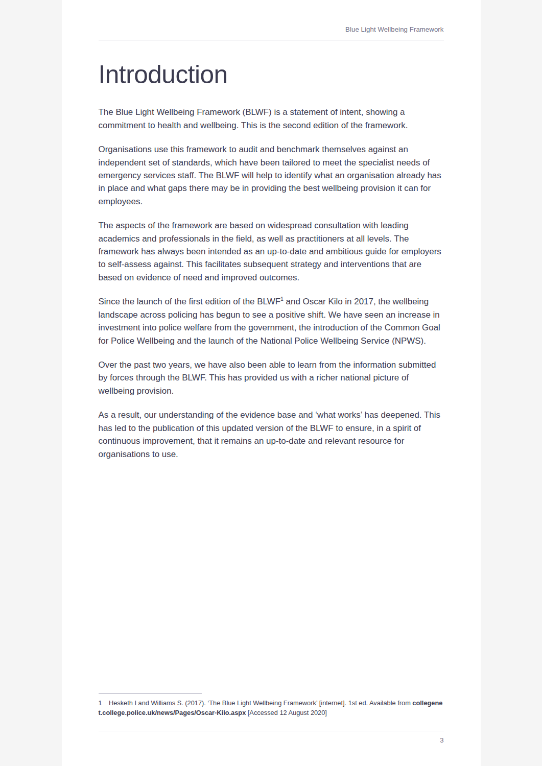Blue Light Wellbeing Framework
Introduction
The Blue Light Wellbeing Framework (BLWF) is a statement of intent, showing a commitment to health and wellbeing. This is the second edition of the framework.
Organisations use this framework to audit and benchmark themselves against an independent set of standards, which have been tailored to meet the specialist needs of emergency services staff. The BLWF will help to identify what an organisation already has in place and what gaps there may be in providing the best wellbeing provision it can for employees.
The aspects of the framework are based on widespread consultation with leading academics and professionals in the field, as well as practitioners at all levels. The framework has always been intended as an up-to-date and ambitious guide for employers to self-assess against. This facilitates subsequent strategy and interventions that are based on evidence of need and improved outcomes.
Since the launch of the first edition of the BLWF1 and Oscar Kilo in 2017, the wellbeing landscape across policing has begun to see a positive shift. We have seen an increase in investment into police welfare from the government, the introduction of the Common Goal for Police Wellbeing and the launch of the National Police Wellbeing Service (NPWS).
Over the past two years, we have also been able to learn from the information submitted by forces through the BLWF. This has provided us with a richer national picture of wellbeing provision.
As a result, our understanding of the evidence base and ‘what works’ has deepened. This has led to the publication of this updated version of the BLWF to ensure, in a spirit of continuous improvement, that it remains an up-to-date and relevant resource for organisations to use.
1 Hesketh I and Williams S. (2017). ‘The Blue Light Wellbeing Framework’ [internet]. 1st ed. Available from collegenet.college.police.uk/news/Pages/Oscar-Kilo.aspx [Accessed 12 August 2020]
3